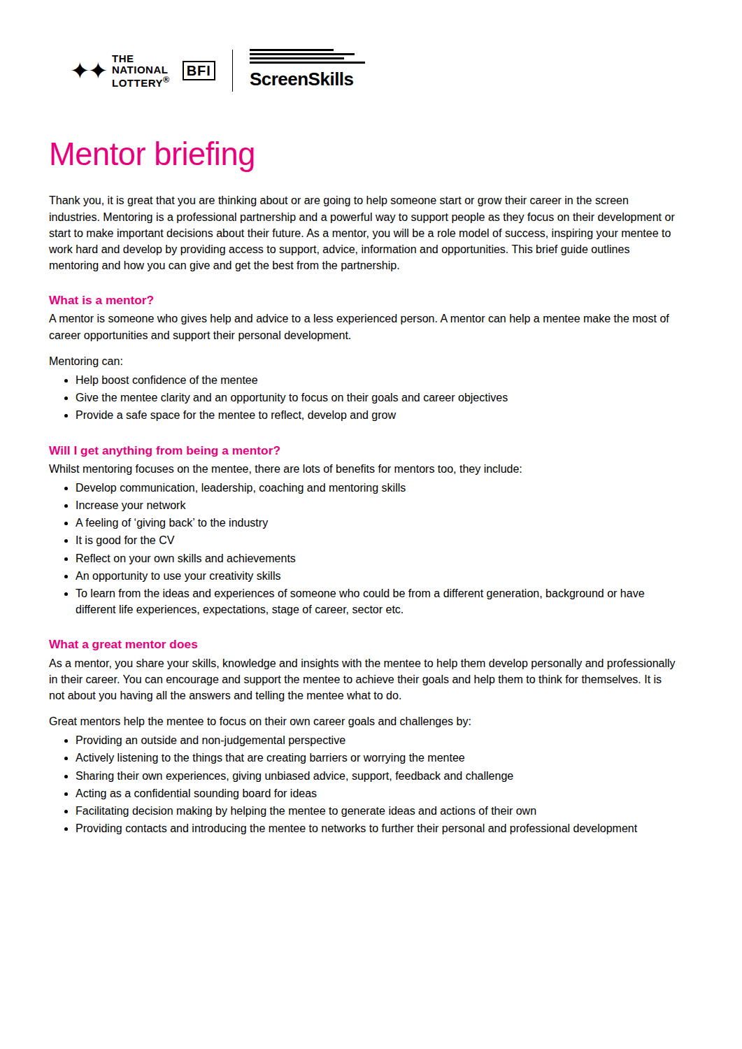✦✦
THE
NATIONAL
LOTTERY®
BFI
ScreenSkills
Mentor briefing
Thank you, it is great that you are thinking about or are going to help someone start or grow their career in the screen industries. Mentoring is a professional partnership and a powerful way to support people as they focus on their development or start to make important decisions about their future. As a mentor, you will be a role model of success, inspiring your mentee to work hard and develop by providing access to support, advice, information and opportunities. This brief guide outlines mentoring and how you can give and get the best from the partnership.
What is a mentor?
A mentor is someone who gives help and advice to a less experienced person. A mentor can help a mentee make the most of career opportunities and support their personal development.
Mentoring can:
Help boost confidence of the mentee
Give the mentee clarity and an opportunity to focus on their goals and career objectives
Provide a safe space for the mentee to reflect, develop and grow
Will I get anything from being a mentor?
Whilst mentoring focuses on the mentee, there are lots of benefits for mentors too, they include:
Develop communication, leadership, coaching and mentoring skills
Increase your network
A feeling of ‘giving back’ to the industry
It is good for the CV
Reflect on your own skills and achievements
An opportunity to use your creativity skills
To learn from the ideas and experiences of someone who could be from a different generation, background or have different life experiences, expectations, stage of career, sector etc.
What a great mentor does
As a mentor, you share your skills, knowledge and insights with the mentee to help them develop personally and professionally in their career. You can encourage and support the mentee to achieve their goals and help them to think for themselves. It is not about you having all the answers and telling the mentee what to do.
Great mentors help the mentee to focus on their own career goals and challenges by:
Providing an outside and non-judgemental perspective
Actively listening to the things that are creating barriers or worrying the mentee
Sharing their own experiences, giving unbiased advice, support, feedback and challenge
Acting as a confidential sounding board for ideas
Facilitating decision making by helping the mentee to generate ideas and actions of their own
Providing contacts and introducing the mentee to networks to further their personal and professional development